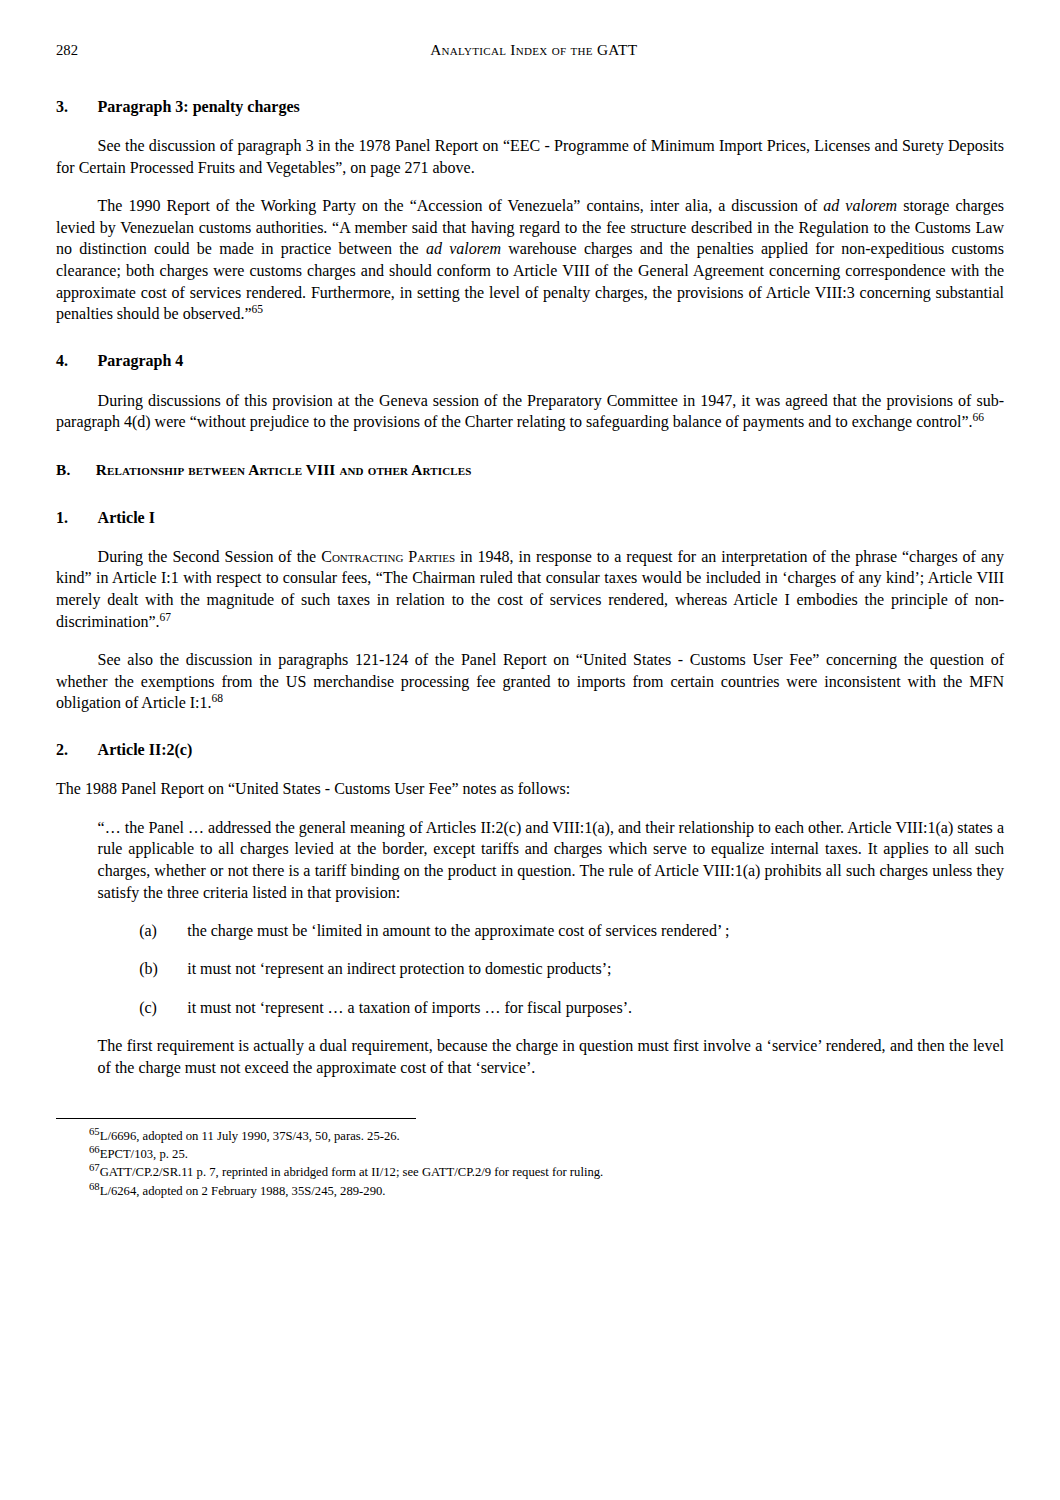282 Analytical Index of the GATT
3. Paragraph 3: penalty charges
See the discussion of paragraph 3 in the 1978 Panel Report on “EEC - Programme of Minimum Import Prices, Licenses and Surety Deposits for Certain Processed Fruits and Vegetables”, on page 271 above.
The 1990 Report of the Working Party on the “Accession of Venezuela” contains, inter alia, a discussion of ad valorem storage charges levied by Venezuelan customs authorities. “A member said that having regard to the fee structure described in the Regulation to the Customs Law no distinction could be made in practice between the ad valorem warehouse charges and the penalties applied for non-expeditious customs clearance; both charges were customs charges and should conform to Article VIII of the General Agreement concerning correspondence with the approximate cost of services rendered. Furthermore, in setting the level of penalty charges, the provisions of Article VIII:3 concerning substantial penalties should be observed.”65
4. Paragraph 4
During discussions of this provision at the Geneva session of the Preparatory Committee in 1947, it was agreed that the provisions of sub-paragraph 4(d) were “without prejudice to the provisions of the Charter relating to safeguarding balance of payments and to exchange control”.66
B. Relationship between Article VIII and other Articles
1. Article I
During the Second Session of the Contracting Parties in 1948, in response to a request for an interpretation of the phrase “charges of any kind” in Article I:1 with respect to consular fees, “The Chairman ruled that consular taxes would be included in ‘charges of any kind’; Article VIII merely dealt with the magnitude of such taxes in relation to the cost of services rendered, whereas Article I embodies the principle of non-discrimination”.67
See also the discussion in paragraphs 121-124 of the Panel Report on “United States - Customs User Fee” concerning the question of whether the exemptions from the US merchandise processing fee granted to imports from certain countries were inconsistent with the MFN obligation of Article I:1.68
2. Article II:2(c)
The 1988 Panel Report on “United States - Customs User Fee” notes as follows:
“… the Panel … addressed the general meaning of Articles II:2(c) and VIII:1(a), and their relationship to each other. Article VIII:1(a) states a rule applicable to all charges levied at the border, except tariffs and charges which serve to equalize internal taxes. It applies to all such charges, whether or not there is a tariff binding on the product in question. The rule of Article VIII:1(a) prohibits all such charges unless they satisfy the three criteria listed in that provision:
(a) the charge must be ‘limited in amount to the approximate cost of services rendered’ ;
(b) it must not ‘represent an indirect protection to domestic products’;
(c) it must not ‘represent … a taxation of imports … for fiscal purposes’.
The first requirement is actually a dual requirement, because the charge in question must first involve a ‘service’ rendered, and then the level of the charge must not exceed the approximate cost of that ‘service’.
65L/6696, adopted on 11 July 1990, 37S/43, 50, paras. 25-26.
66EPCT/103, p. 25.
67GATT/CP.2/SR.11 p. 7, reprinted in abridged form at II/12; see GATT/CP.2/9 for request for ruling.
68L/6264, adopted on 2 February 1988, 35S/245, 289-290.